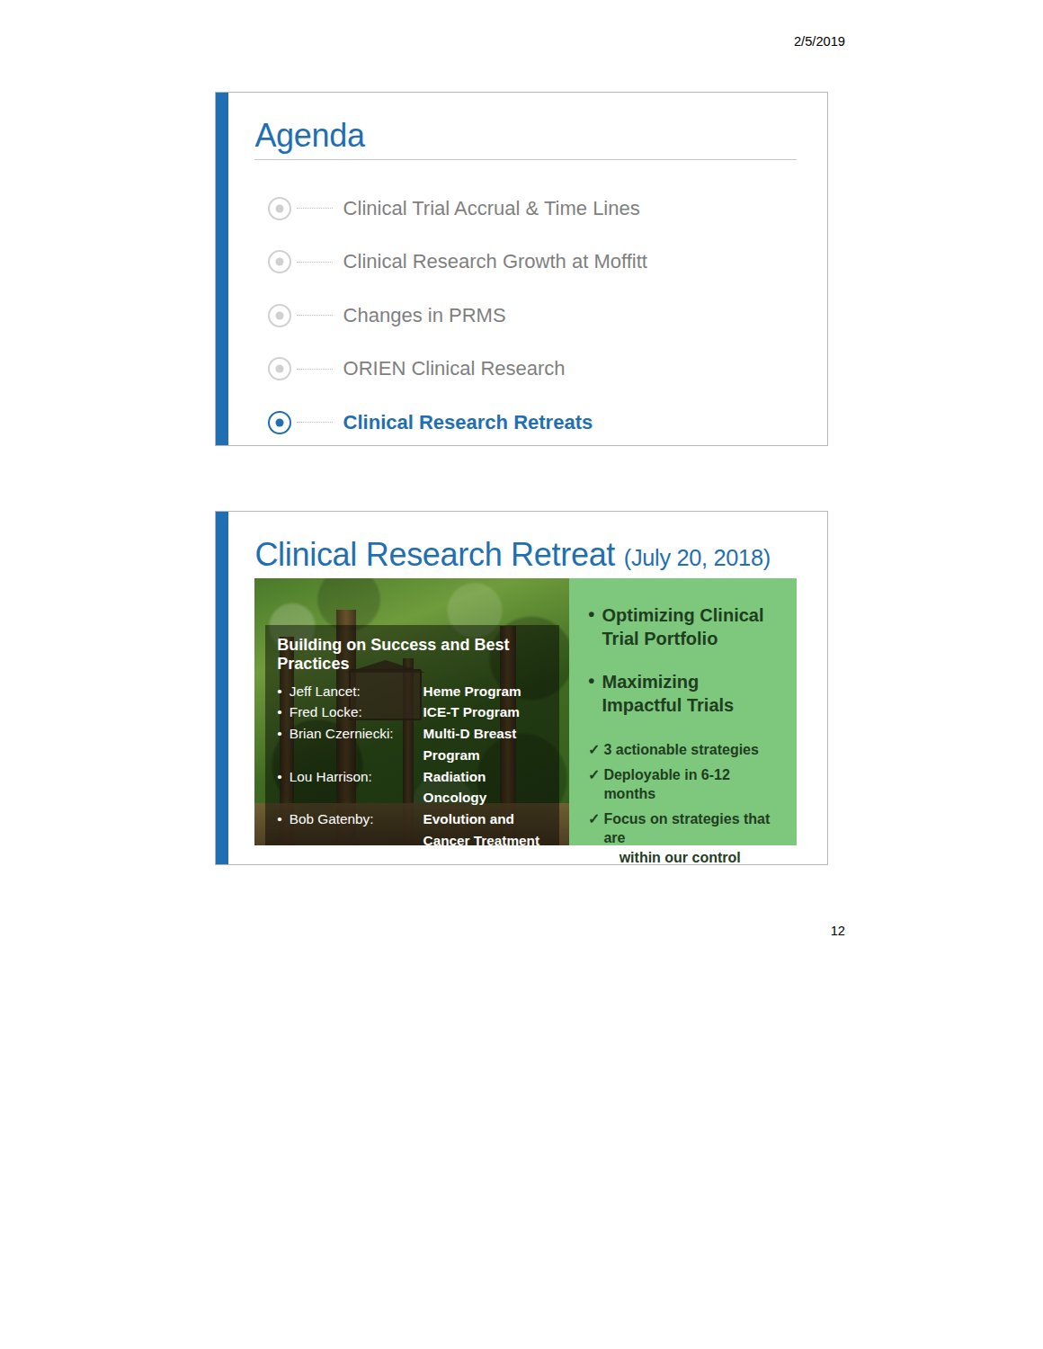2/5/2019
Agenda
Clinical Trial Accrual & Time Lines
Clinical Research Growth at Moffitt
Changes in PRMS
ORIEN Clinical Research
Clinical Research Retreats
Clinical Research Retreat (July 20, 2018)
Building on Success and Best Practices
•Jeff Lancet: Heme Program
•Fred Locke: ICE-T Program
•Brian Czerniecki: Multi-D Breast Program
•Lou Harrison: Radiation Oncology
•Bob Gatenby: Evolution and Cancer Treatment
•Scott Antonia: Thoracic Program & Trial Lead
•Solmaz Sahebjam: Phase 1 Trials
•Optimizing Clinical Trial Portfolio
•Maximizing Impactful Trials
✓3 actionable strategies
✓Deployable in 6-12 months
✓Focus on strategies that are within our control
12